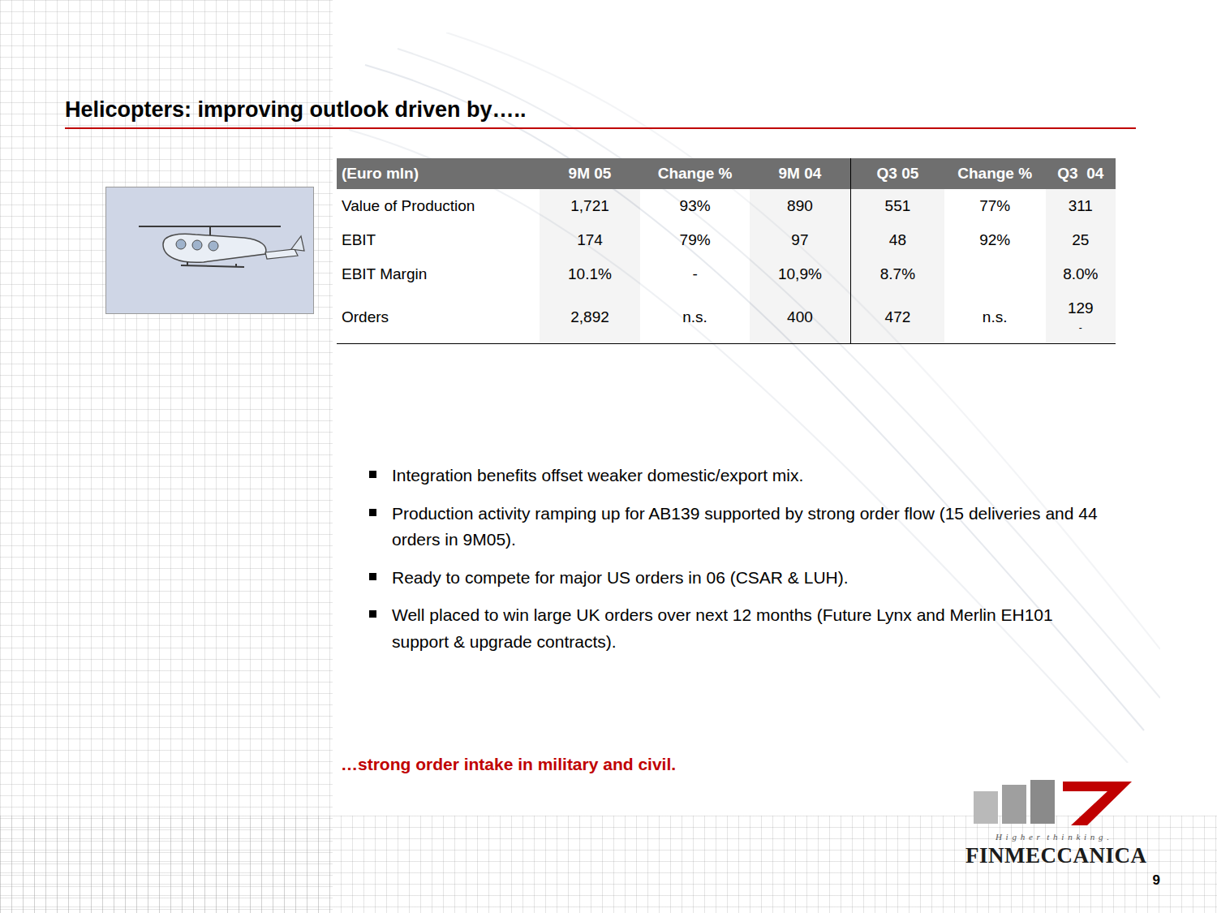Helicopters: improving outlook driven by…..
| (Euro mln) | 9M 05 | Change % | 9M 04 | Q3 05 | Change % | Q3 04 |
| --- | --- | --- | --- | --- | --- | --- |
| Value of Production | 1,721 | 93% | 890 | 551 | 77% | 311 |
| EBIT | 174 | 79% | 97 | 48 | 92% | 25 |
| EBIT Margin | 10.1% | - | 10,9% | 8.7% | | 8.0% |
| Orders | 2,892 | n.s. | 400 | 472 | n.s. | 129 - |
Integration benefits offset weaker domestic/export mix.
Production activity ramping up for AB139 supported by strong order flow (15 deliveries and 44 orders in 9M05).
Ready to compete for major US orders in 06 (CSAR & LUH).
Well placed to win large UK orders over next 12 months (Future Lynx and Merlin EH101 support & upgrade contracts).
…strong order intake in military and civil.
H i g h e r t h i n k i n g .
FINMECCANICA
9